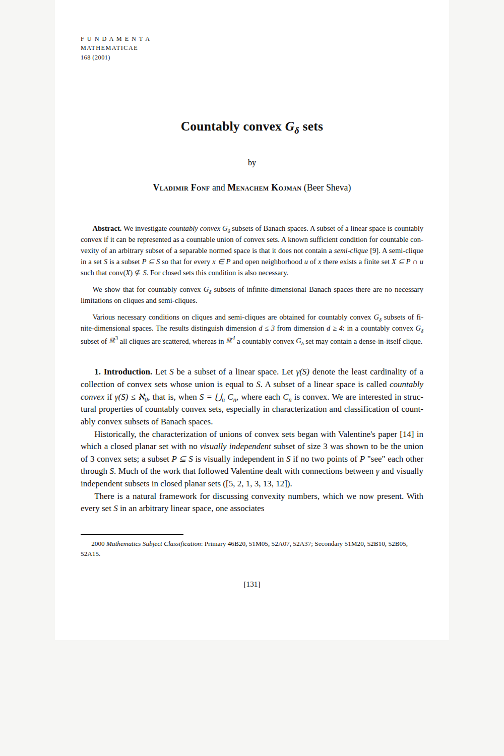F U N D A M E N T A
MATHEMATICAE
168 (2001)
Countably convex Gδ sets
by
Vladimir Fonf and Menachem Kojman (Beer Sheva)
Abstract. We investigate countably convex Gδ subsets of Banach spaces. A subset of a linear space is countably convex if it can be represented as a countable union of convex sets. A known sufficient condition for countable convexity of an arbitrary subset of a separable normed space is that it does not contain a semi-clique [9]. A semi-clique in a set S is a subset P ⊆ S so that for every x ∈ P and open neighborhood u of x there exists a finite set X ⊆ P ∩ u such that conv(X) ⊈ S. For closed sets this condition is also necessary.
We show that for countably convex Gδ subsets of infinite-dimensional Banach spaces there are no necessary limitations on cliques and semi-cliques.
Various necessary conditions on cliques and semi-cliques are obtained for countably convex Gδ subsets of finite-dimensional spaces. The results distinguish dimension d ≤ 3 from dimension d ≥ 4: in a countably convex Gδ subset of ℝ3 all cliques are scattered, whereas in ℝ4 a countably convex Gδ set may contain a dense-in-itself clique.
1. Introduction. Let S be a subset of a linear space. Let γ(S) denote the least cardinality of a collection of convex sets whose union is equal to S. A subset of a linear space is called countably convex if γ(S) ≤ ℵ0, that is, when S = ⋃n Cn, where each Cn is convex. We are interested in structural properties of countably convex sets, especially in characterization and classification of countably convex subsets of Banach spaces.
Historically, the characterization of unions of convex sets began with Valentine's paper [14] in which a closed planar set with no visually independent subset of size 3 was shown to be the union of 3 convex sets; a subset P ⊆ S is visually independent in S if no two points of P "see" each other through S. Much of the work that followed Valentine dealt with connections between γ and visually independent subsets in closed planar sets ([5, 2, 1, 3, 13, 12]).
There is a natural framework for discussing convexity numbers, which we now present. With every set S in an arbitrary linear space, one associates
2000 Mathematics Subject Classification: Primary 46B20, 51M05, 52A07, 52A37; Secondary 51M20, 52B10, 52B05, 52A15.
[131]